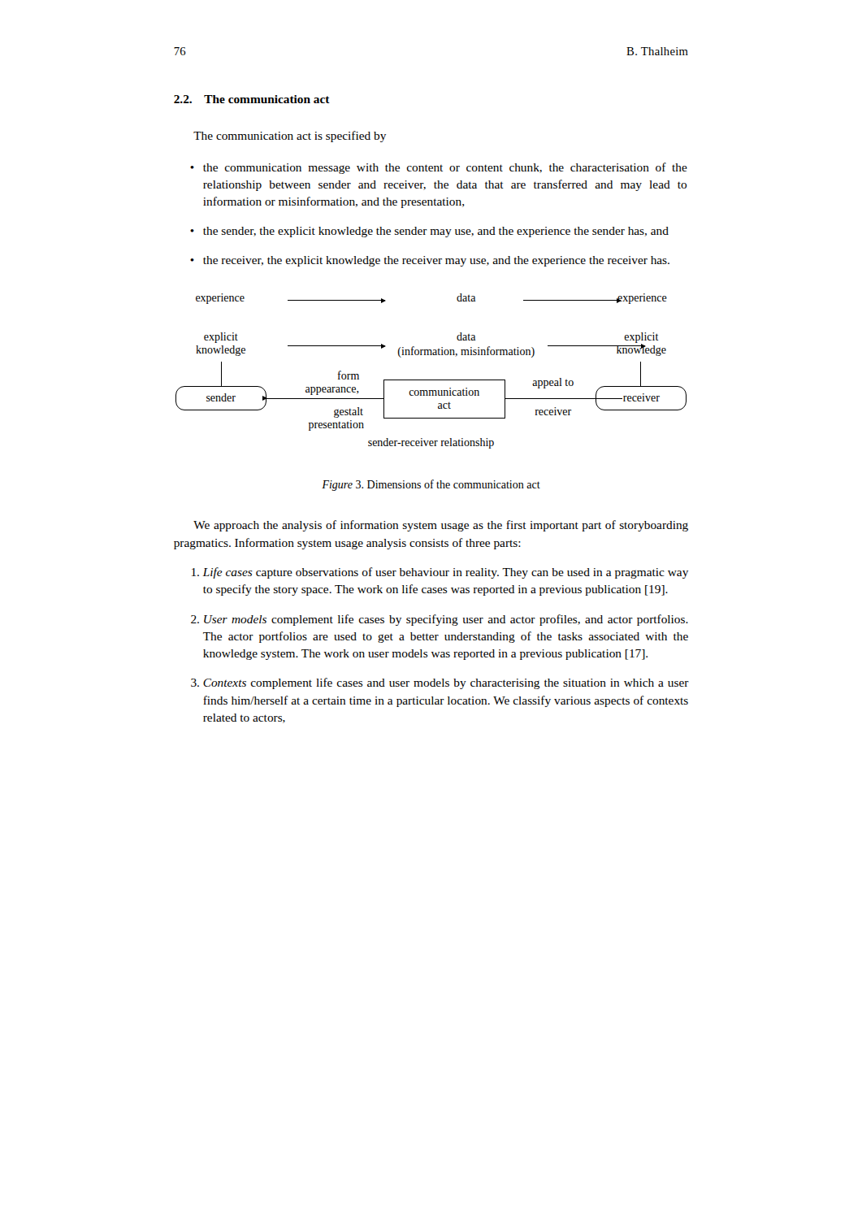76 B. Thalheim
2.2. The communication act
The communication act is specified by
the communication message with the content or content chunk, the characterisation of the relationship between sender and receiver, the data that are transferred and may lead to information or misinformation, and the presentation,
the sender, the explicit knowledge the sender may use, and the experience the sender has, and
the receiver, the explicit knowledge the receiver may use, and the experience the receiver has.
experience
data
experience
explicit
knowledge
data
(information, misinformation)
explicit
knowledge
sender
receiver
communication
act
form
appearance,
gestalt
presentation
appeal to
receiver
sender-receiver relationship
Figure 3. Dimensions of the communication act
We approach the analysis of information system usage as the first important part of storyboarding pragmatics. Information system usage analysis consists of three parts:
Life cases capture observations of user behaviour in reality. They can be used in a pragmatic way to specify the story space. The work on life cases was reported in a previous publication [19].
User models complement life cases by specifying user and actor profiles, and actor portfolios. The actor portfolios are used to get a better understanding of the tasks associated with the knowledge system. The work on user models was reported in a previous publication [17].
Contexts complement life cases and user models by characterising the situation in which a user finds him/herself at a certain time in a particular location. We classify various aspects of contexts related to actors,